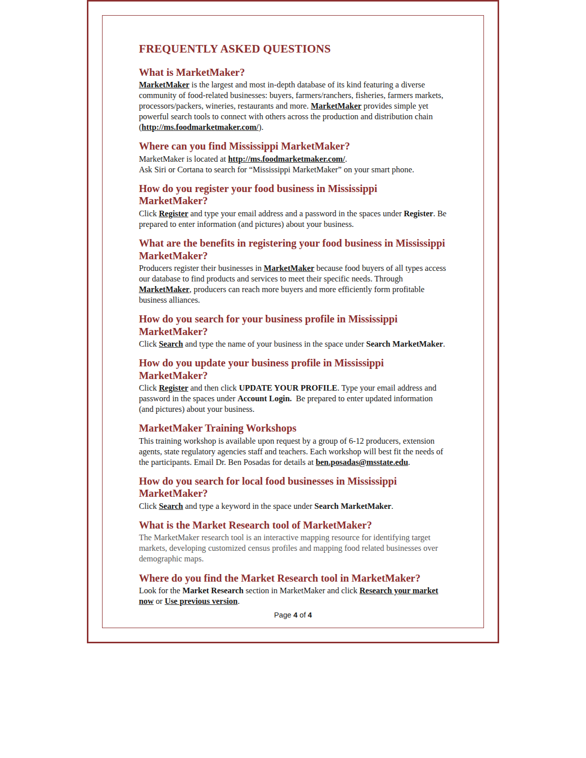FREQUENTLY ASKED QUESTIONS
What is MarketMaker?
MarketMaker is the largest and most in-depth database of its kind featuring a diverse community of food-related businesses: buyers, farmers/ranchers, fisheries, farmers markets, processors/packers, wineries, restaurants and more. MarketMaker provides simple yet powerful search tools to connect with others across the production and distribution chain (http://ms.foodmarketmaker.com/).
Where can you find Mississippi MarketMaker?
MarketMaker is located at http://ms.foodmarketmaker.com/.
Ask Siri or Cortana to search for “Mississippi MarketMaker” on your smart phone.
How do you register your food business in Mississippi MarketMaker?
Click Register and type your email address and a password in the spaces under Register. Be prepared to enter information (and pictures) about your business.
What are the benefits in registering your food business in Mississippi MarketMaker?
Producers register their businesses in MarketMaker because food buyers of all types access our database to find products and services to meet their specific needs. Through MarketMaker, producers can reach more buyers and more efficiently form profitable business alliances.
How do you search for your business profile in Mississippi MarketMaker?
Click Search and type the name of your business in the space under Search MarketMaker.
How do you update your business profile in Mississippi MarketMaker?
Click Register and then click UPDATE YOUR PROFILE. Type your email address and password in the spaces under Account Login. Be prepared to enter updated information (and pictures) about your business.
MarketMaker Training Workshops
This training workshop is available upon request by a group of 6-12 producers, extension agents, state regulatory agencies staff and teachers. Each workshop will best fit the needs of the participants. Email Dr. Ben Posadas for details at ben.posadas@msstate.edu.
How do you search for local food businesses in Mississippi MarketMaker?
Click Search and type a keyword in the space under Search MarketMaker.
What is the Market Research tool of MarketMaker?
The MarketMaker research tool is an interactive mapping resource for identifying target markets, developing customized census profiles and mapping food related businesses over demographic maps.
Where do you find the Market Research tool in MarketMaker?
Look for the Market Research section in MarketMaker and click Research your market now or Use previous version.
Page 4 of 4